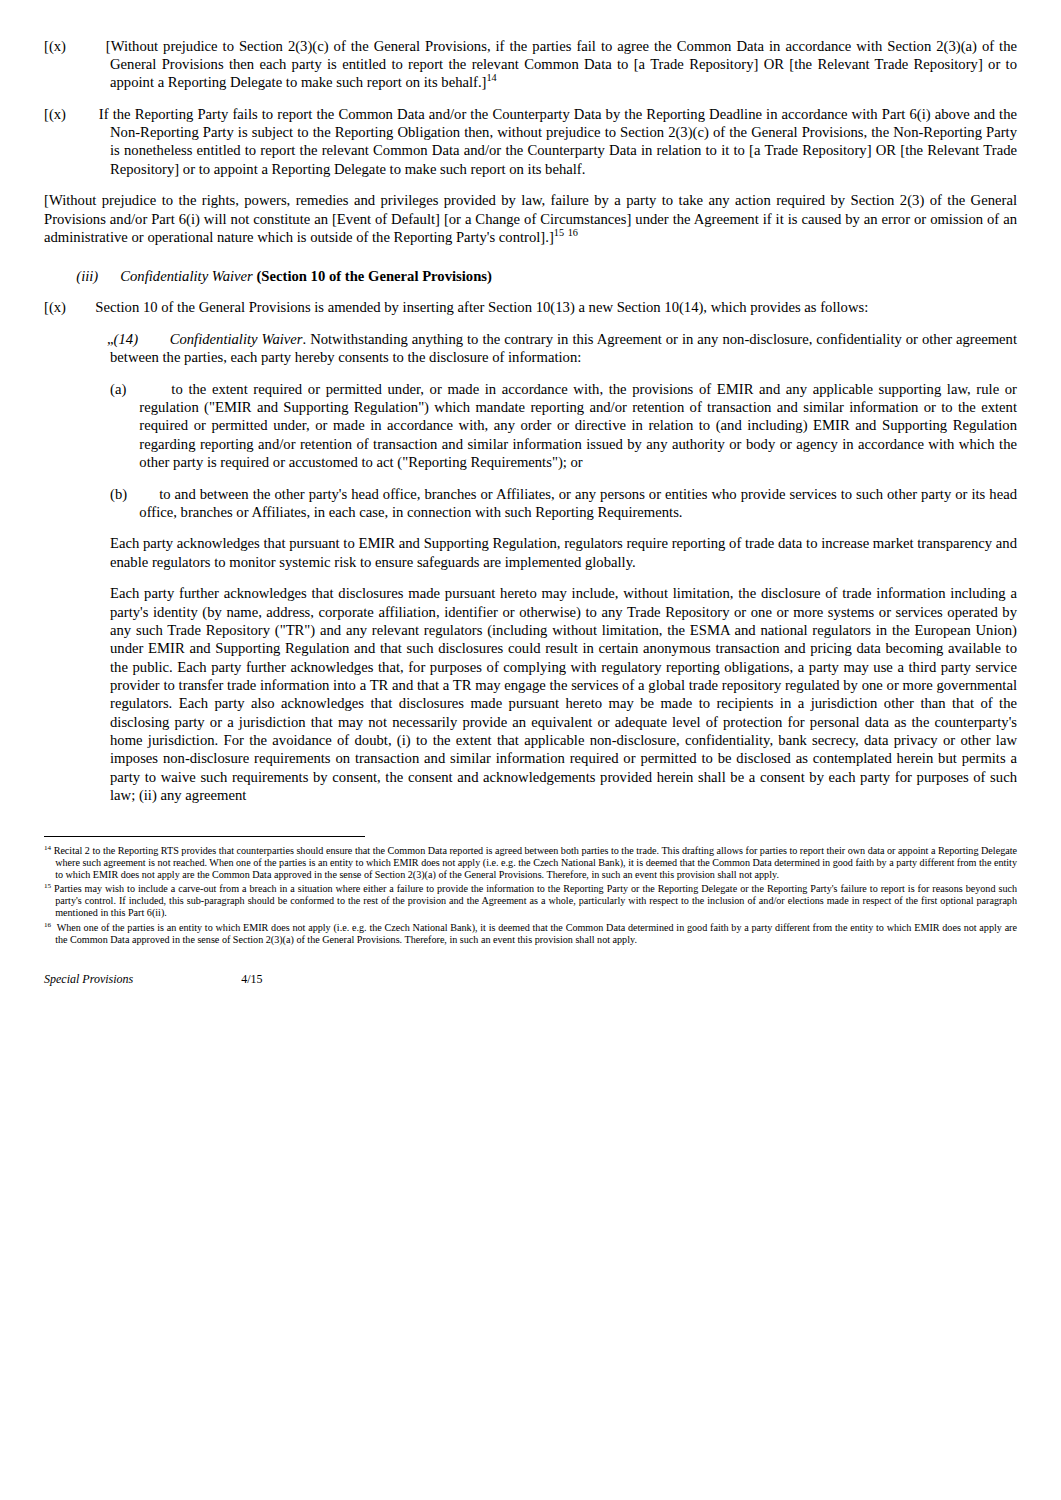[(x) [Without prejudice to Section 2(3)(c) of the General Provisions, if the parties fail to agree the Common Data in accordance with Section 2(3)(a) of the General Provisions then each party is entitled to report the relevant Common Data to [a Trade Repository] OR [the Relevant Trade Repository] or to appoint a Reporting Delegate to make such report on its behalf.]14
[(x) If the Reporting Party fails to report the Common Data and/or the Counterparty Data by the Reporting Deadline in accordance with Part 6(i) above and the Non-Reporting Party is subject to the Reporting Obligation then, without prejudice to Section 2(3)(c) of the General Provisions, the Non-Reporting Party is nonetheless entitled to report the relevant Common Data and/or the Counterparty Data in relation to it to [a Trade Repository] OR [the Relevant Trade Repository] or to appoint a Reporting Delegate to make such report on its behalf.
[Without prejudice to the rights, powers, remedies and privileges provided by law, failure by a party to take any action required by Section 2(3) of the General Provisions and/or Part 6(i) will not constitute an [Event of Default] [or a Change of Circumstances] under the Agreement if it is caused by an error or omission of an administrative or operational nature which is outside of the Reporting Party's control].]15 16
(iii) Confidentiality Waiver (Section 10 of the General Provisions)
[(x) Section 10 of the General Provisions is amended by inserting after Section 10(13) a new Section 10(14), which provides as follows:
„(14) Confidentiality Waiver. Notwithstanding anything to the contrary in this Agreement or in any non-disclosure, confidentiality or other agreement between the parties, each party hereby consents to the disclosure of information:
(a) to the extent required or permitted under, or made in accordance with, the provisions of EMIR and any applicable supporting law, rule or regulation ("EMIR and Supporting Regulation") which mandate reporting and/or retention of transaction and similar information or to the extent required or permitted under, or made in accordance with, any order or directive in relation to (and including) EMIR and Supporting Regulation regarding reporting and/or retention of transaction and similar information issued by any authority or body or agency in accordance with which the other party is required or accustomed to act ("Reporting Requirements"); or
(b) to and between the other party's head office, branches or Affiliates, or any persons or entities who provide services to such other party or its head office, branches or Affiliates, in each case, in connection with such Reporting Requirements.
Each party acknowledges that pursuant to EMIR and Supporting Regulation, regulators require reporting of trade data to increase market transparency and enable regulators to monitor systemic risk to ensure safeguards are implemented globally.
Each party further acknowledges that disclosures made pursuant hereto may include, without limitation, the disclosure of trade information including a party's identity (by name, address, corporate affiliation, identifier or otherwise) to any Trade Repository or one or more systems or services operated by any such Trade Repository ("TR") and any relevant regulators (including without limitation, the ESMA and national regulators in the European Union) under EMIR and Supporting Regulation and that such disclosures could result in certain anonymous transaction and pricing data becoming available to the public. Each party further acknowledges that, for purposes of complying with regulatory reporting obligations, a party may use a third party service provider to transfer trade information into a TR and that a TR may engage the services of a global trade repository regulated by one or more governmental regulators. Each party also acknowledges that disclosures made pursuant hereto may be made to recipients in a jurisdiction other than that of the disclosing party or a jurisdiction that may not necessarily provide an equivalent or adequate level of protection for personal data as the counterparty's home jurisdiction. For the avoidance of doubt, (i) to the extent that applicable non-disclosure, confidentiality, bank secrecy, data privacy or other law imposes non-disclosure requirements on transaction and similar information required or permitted to be disclosed as contemplated herein but permits a party to waive such requirements by consent, the consent and acknowledgements provided herein shall be a consent by each party for purposes of such law; (ii) any agreement
14 Recital 2 to the Reporting RTS provides that counterparties should ensure that the Common Data reported is agreed between both parties to the trade. This drafting allows for parties to report their own data or appoint a Reporting Delegate where such agreement is not reached. When one of the parties is an entity to which EMIR does not apply (i.e. e.g. the Czech National Bank), it is deemed that the Common Data determined in good faith by a party different from the entity to which EMIR does not apply are the Common Data approved in the sense of Section 2(3)(a) of the General Provisions. Therefore, in such an event this provision shall not apply.
15 Parties may wish to include a carve-out from a breach in a situation where either a failure to provide the information to the Reporting Party or the Reporting Delegate or the Reporting Party's failure to report is for reasons beyond such party's control. If included, this sub-paragraph should be conformed to the rest of the provision and the Agreement as a whole, particularly with respect to the inclusion of and/or elections made in respect of the first optional paragraph mentioned in this Part 6(ii).
16 When one of the parties is an entity to which EMIR does not apply (i.e. e.g. the Czech National Bank), it is deemed that the Common Data determined in good faith by a party different from the entity to which EMIR does not apply are the Common Data approved in the sense of Section 2(3)(a) of the General Provisions. Therefore, in such an event this provision shall not apply.
Special Provisions 4/15